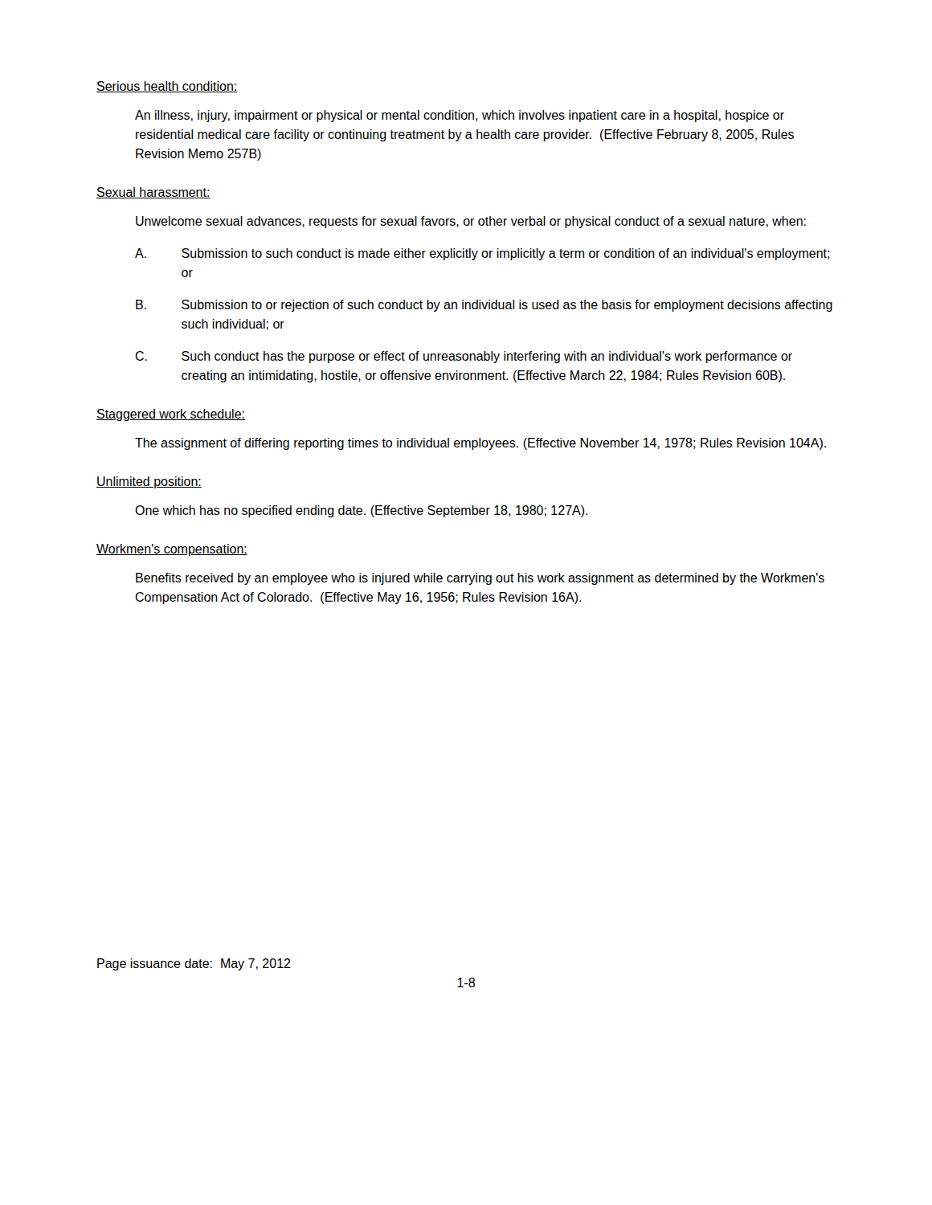Serious health condition:
An illness, injury, impairment or physical or mental condition, which involves inpatient care in a hospital, hospice or residential medical care facility or continuing treatment by a health care provider. (Effective February 8, 2005, Rules Revision Memo 257B)
Sexual harassment:
Unwelcome sexual advances, requests for sexual favors, or other verbal or physical conduct of a sexual nature, when:
A.
Submission to such conduct is made either explicitly or implicitly a term or condition of an individual's employment; or
B.
Submission to or rejection of such conduct by an individual is used as the basis for employment decisions affecting such individual; or
C.
Such conduct has the purpose or effect of unreasonably interfering with an individual's work performance or creating an intimidating, hostile, or offensive environment. (Effective March 22, 1984; Rules Revision 60B).
Staggered work schedule:
The assignment of differing reporting times to individual employees. (Effective November 14, 1978; Rules Revision 104A).
Unlimited position:
One which has no specified ending date. (Effective September 18, 1980; 127A).
Workmen's compensation:
Benefits received by an employee who is injured while carrying out his work assignment as determined by the Workmen's Compensation Act of Colorado. (Effective May 16, 1956; Rules Revision 16A).
Page issuance date: May 7, 2012
1-8